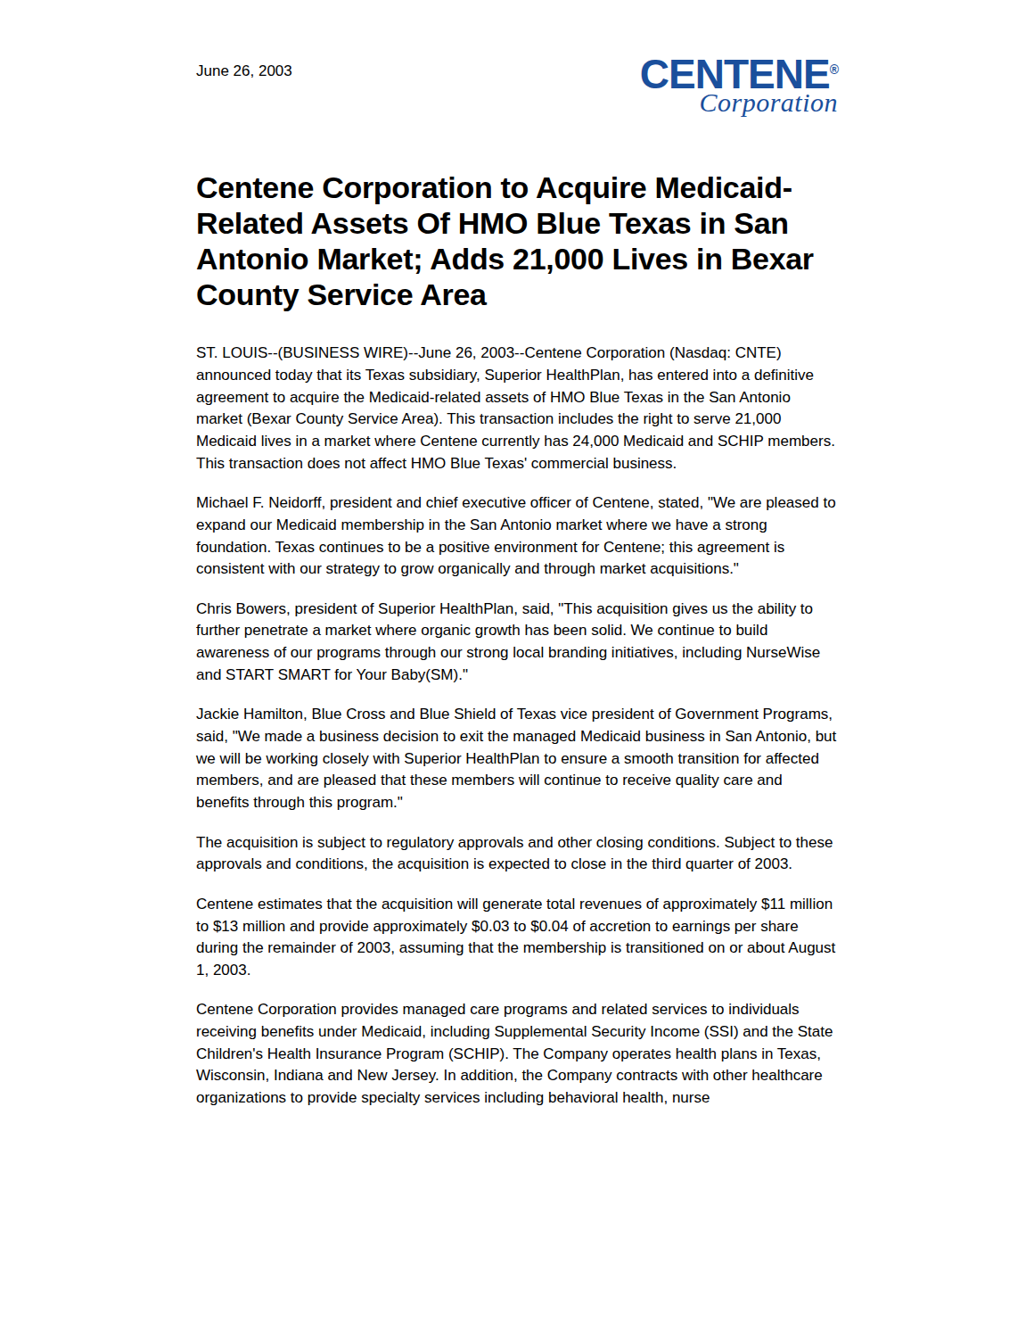June 26, 2003
CENTENE® Corporation
Centene Corporation to Acquire Medicaid-Related Assets Of HMO Blue Texas in San Antonio Market; Adds 21,000 Lives in Bexar County Service Area
ST. LOUIS--(BUSINESS WIRE)--June 26, 2003--Centene Corporation (Nasdaq: CNTE) announced today that its Texas subsidiary, Superior HealthPlan, has entered into a definitive agreement to acquire the Medicaid-related assets of HMO Blue Texas in the San Antonio market (Bexar County Service Area). This transaction includes the right to serve 21,000 Medicaid lives in a market where Centene currently has 24,000 Medicaid and SCHIP members. This transaction does not affect HMO Blue Texas' commercial business.
Michael F. Neidorff, president and chief executive officer of Centene, stated, "We are pleased to expand our Medicaid membership in the San Antonio market where we have a strong foundation. Texas continues to be a positive environment for Centene; this agreement is consistent with our strategy to grow organically and through market acquisitions."
Chris Bowers, president of Superior HealthPlan, said, "This acquisition gives us the ability to further penetrate a market where organic growth has been solid. We continue to build awareness of our programs through our strong local branding initiatives, including NurseWise and START SMART for Your Baby(SM)."
Jackie Hamilton, Blue Cross and Blue Shield of Texas vice president of Government Programs, said, "We made a business decision to exit the managed Medicaid business in San Antonio, but we will be working closely with Superior HealthPlan to ensure a smooth transition for affected members, and are pleased that these members will continue to receive quality care and benefits through this program."
The acquisition is subject to regulatory approvals and other closing conditions. Subject to these approvals and conditions, the acquisition is expected to close in the third quarter of 2003.
Centene estimates that the acquisition will generate total revenues of approximately $11 million to $13 million and provide approximately $0.03 to $0.04 of accretion to earnings per share during the remainder of 2003, assuming that the membership is transitioned on or about August 1, 2003.
Centene Corporation provides managed care programs and related services to individuals receiving benefits under Medicaid, including Supplemental Security Income (SSI) and the State Children's Health Insurance Program (SCHIP). The Company operates health plans in Texas, Wisconsin, Indiana and New Jersey. In addition, the Company contracts with other healthcare organizations to provide specialty services including behavioral health, nurse